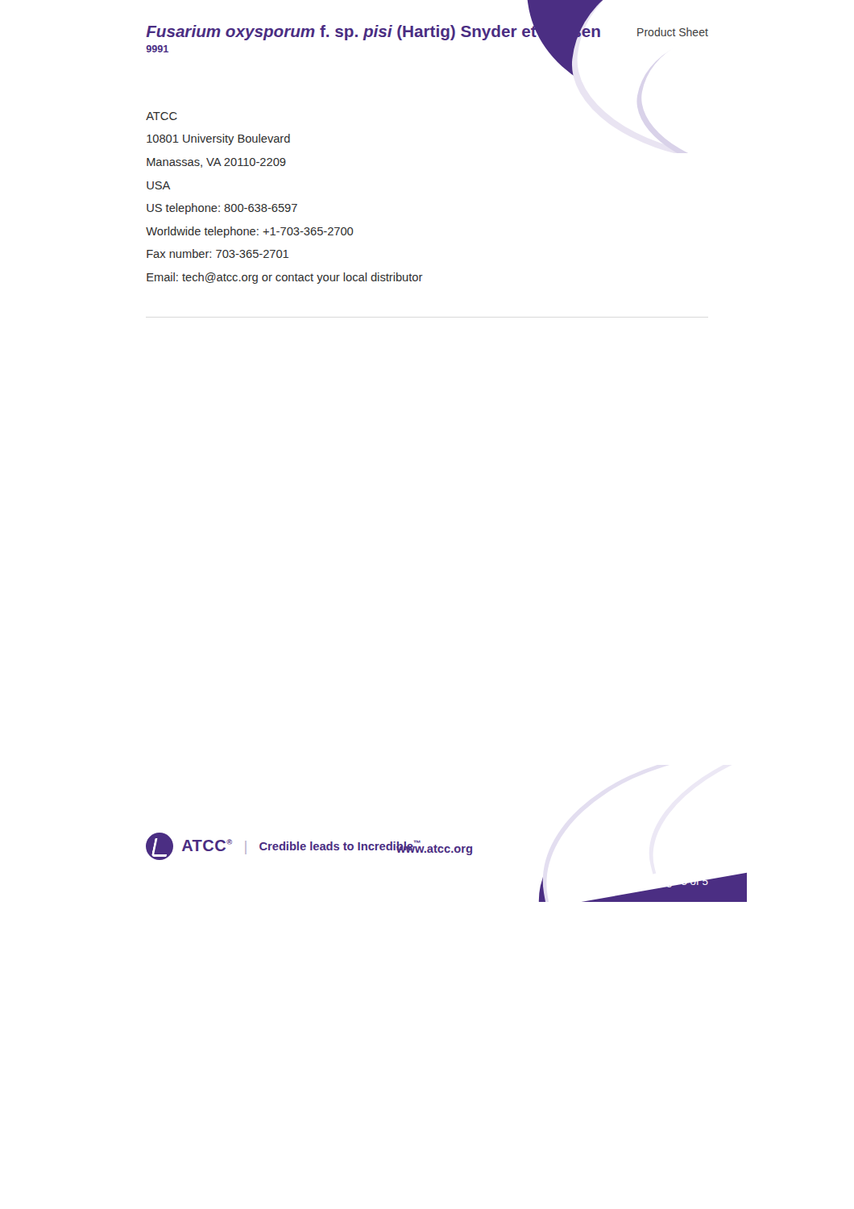Product Sheet
Fusarium oxysporum f. sp. pisi (Hartig) Snyder et Hansen
9991
ATCC
10801 University Boulevard
Manassas, VA 20110-2209
USA
US telephone: 800-638-6597
Worldwide telephone: +1-703-365-2700
Fax number: 703-365-2701
Email: tech@atcc.org or contact your local distributor
ATCC®
|
Credible leads to Incredible™
www.atcc.org
Page 5 of 5